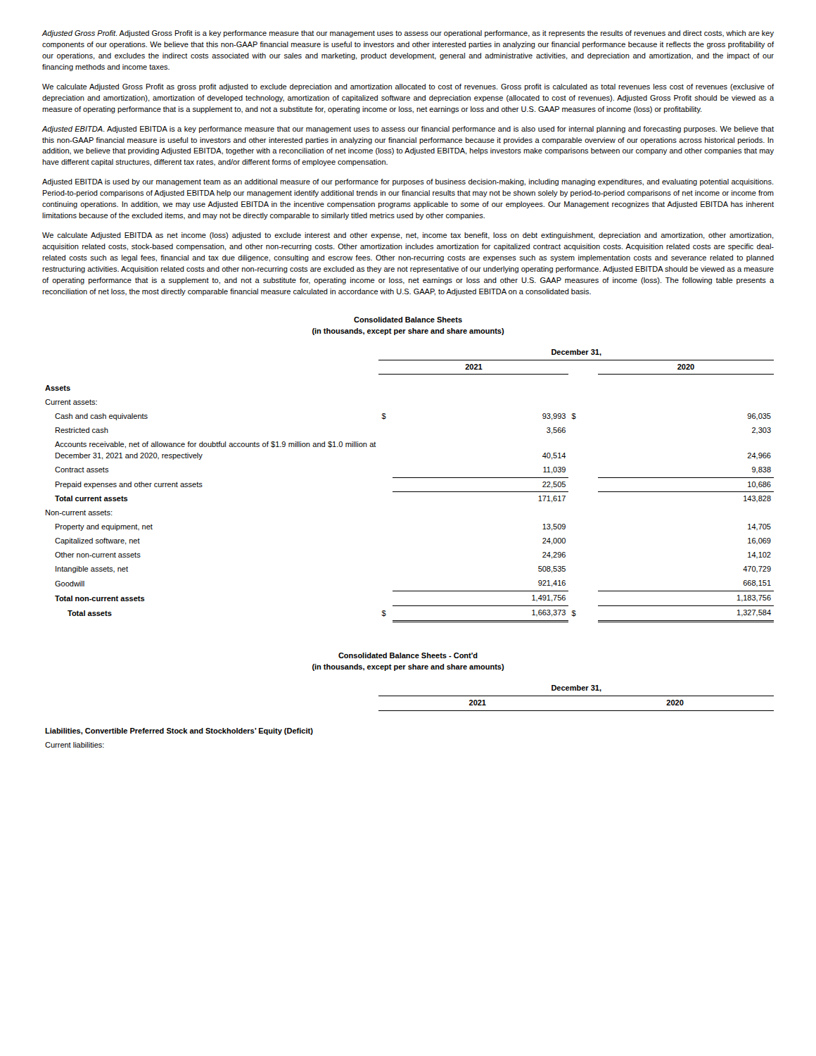Adjusted Gross Profit. Adjusted Gross Profit is a key performance measure that our management uses to assess our operational performance, as it represents the results of revenues and direct costs, which are key components of our operations. We believe that this non-GAAP financial measure is useful to investors and other interested parties in analyzing our financial performance because it reflects the gross profitability of our operations, and excludes the indirect costs associated with our sales and marketing, product development, general and administrative activities, and depreciation and amortization, and the impact of our financing methods and income taxes.
We calculate Adjusted Gross Profit as gross profit adjusted to exclude depreciation and amortization allocated to cost of revenues. Gross profit is calculated as total revenues less cost of revenues (exclusive of depreciation and amortization), amortization of developed technology, amortization of capitalized software and depreciation expense (allocated to cost of revenues). Adjusted Gross Profit should be viewed as a measure of operating performance that is a supplement to, and not a substitute for, operating income or loss, net earnings or loss and other U.S. GAAP measures of income (loss) or profitability.
Adjusted EBITDA. Adjusted EBITDA is a key performance measure that our management uses to assess our financial performance and is also used for internal planning and forecasting purposes. We believe that this non-GAAP financial measure is useful to investors and other interested parties in analyzing our financial performance because it provides a comparable overview of our operations across historical periods. In addition, we believe that providing Adjusted EBITDA, together with a reconciliation of net income (loss) to Adjusted EBITDA, helps investors make comparisons between our company and other companies that may have different capital structures, different tax rates, and/or different forms of employee compensation.
Adjusted EBITDA is used by our management team as an additional measure of our performance for purposes of business decision-making, including managing expenditures, and evaluating potential acquisitions. Period-to-period comparisons of Adjusted EBITDA help our management identify additional trends in our financial results that may not be shown solely by period-to-period comparisons of net income or income from continuing operations. In addition, we may use Adjusted EBITDA in the incentive compensation programs applicable to some of our employees. Our Management recognizes that Adjusted EBITDA has inherent limitations because of the excluded items, and may not be directly comparable to similarly titled metrics used by other companies.
We calculate Adjusted EBITDA as net income (loss) adjusted to exclude interest and other expense, net, income tax benefit, loss on debt extinguishment, depreciation and amortization, other amortization, acquisition related costs, stock-based compensation, and other non-recurring costs. Other amortization includes amortization for capitalized contract acquisition costs. Acquisition related costs are specific deal-related costs such as legal fees, financial and tax due diligence, consulting and escrow fees. Other non-recurring costs are expenses such as system implementation costs and severance related to planned restructuring activities. Acquisition related costs and other non-recurring costs are excluded as they are not representative of our underlying operating performance. Adjusted EBITDA should be viewed as a measure of operating performance that is a supplement to, and not a substitute for, operating income or loss, net earnings or loss and other U.S. GAAP measures of income (loss). The following table presents a reconciliation of net loss, the most directly comparable financial measure calculated in accordance with U.S. GAAP, to Adjusted EBITDA on a consolidated basis.
Consolidated Balance Sheets
(in thousands, except per share and share amounts)
| | December 31, |
| | 2021 | | 2020 |
| Assets | |
| Current assets: | |
| Cash and cash equivalents | $ | 93,993 | $ | 96,035 |
| Restricted cash | | 3,566 | | 2,303 |
| Accounts receivable, net of allowance for doubtful accounts of $1.9 million and $1.0 million at December 31, 2021 and 2020, respectively | | 40,514 | | 24,966 |
| Contract assets | | 11,039 | | 9,838 |
| Prepaid expenses and other current assets | | 22,505 | | 10,686 |
| Total current assets | | 171,617 | | 143,828 |
| Non-current assets: | |
| Property and equipment, net | | 13,509 | | 14,705 |
| Capitalized software, net | | 24,000 | | 16,069 |
| Other non-current assets | | 24,296 | | 14,102 |
| Intangible assets, net | | 508,535 | | 470,729 |
| Goodwill | | 921,416 | | 668,151 |
| Total non-current assets | | 1,491,756 | | 1,183,756 |
| Total assets | $ | 1,663,373 | $ | 1,327,584 |
Consolidated Balance Sheets - Cont'd
(in thousands, except per share and share amounts)
| | December 31, |
| | 2021 | 2020 |
| Liabilities, Convertible Preferred Stock and Stockholders’ Equity (Deficit) | |
| Current liabilities: | |